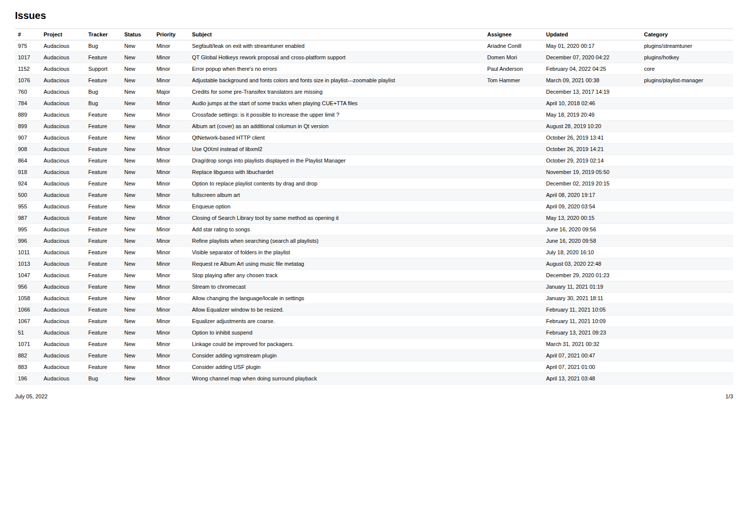Issues
| # | Project | Tracker | Status | Priority | Subject | Assignee | Updated | Category |
| --- | --- | --- | --- | --- | --- | --- | --- | --- |
| 975 | Audacious | Bug | New | Minor | Segfault/leak on exit with streamtuner enabled | Ariadne Conill | May 01, 2020 00:17 | plugins/streamtuner |
| 1017 | Audacious | Feature | New | Minor | QT Global Hotkeys rework proposal and cross-platform support | Domen Mori | December 07, 2020 04:22 | plugins/hotkey |
| 1152 | Audacious | Support | New | Minor | Error popup when there's no errors | Paul Anderson | February 04, 2022 04:25 | core |
| 1076 | Audacious | Feature | New | Minor | Adjustable background and fonts colors and fonts size in playlist---zoomable playlist | Tom Hammer | March 09, 2021 00:38 | plugins/playlist-manager |
| 760 | Audacious | Bug | New | Major | Credits for some pre-Transifex translators are missing | | December 13, 2017 14:19 | |
| 784 | Audacious | Bug | New | Minor | Audio jumps at the start of some tracks when playing CUE+TTA files | | April 10, 2018 02:46 | |
| 889 | Audacious | Feature | New | Minor | Crossfade settings: is it possible to increase the upper limit ? | | May 18, 2019 20:49 | |
| 899 | Audacious | Feature | New | Minor | Album art (cover) as an additional columun in Qt version | | August 28, 2019 10:20 | |
| 907 | Audacious | Feature | New | Minor | QtNetwork-based HTTP client | | October 26, 2019 13:41 | |
| 908 | Audacious | Feature | New | Minor | Use QtXml instead of libxml2 | | October 26, 2019 14:21 | |
| 864 | Audacious | Feature | New | Minor | Drag/drop songs into playlists displayed in the Playlist Manager | | October 29, 2019 02:14 | |
| 918 | Audacious | Feature | New | Minor | Replace libguess with libuchardet | | November 19, 2019 05:50 | |
| 924 | Audacious | Feature | New | Minor | Option to replace playlist contents by drag and drop | | December 02, 2019 20:15 | |
| 500 | Audacious | Feature | New | Minor | fullscreen album art | | April 08, 2020 19:17 | |
| 955 | Audacious | Feature | New | Minor | Enqueue option | | April 09, 2020 03:54 | |
| 987 | Audacious | Feature | New | Minor | Closing of Search Library tool by same method as opening it | | May 13, 2020 00:15 | |
| 995 | Audacious | Feature | New | Minor | Add star rating to songs | | June 16, 2020 09:56 | |
| 996 | Audacious | Feature | New | Minor | Refine playlists when searching (search all playlists) | | June 16, 2020 09:58 | |
| 1011 | Audacious | Feature | New | Minor | Visible separator of folders in the playlist | | July 18, 2020 16:10 | |
| 1013 | Audacious | Feature | New | Minor | Request re Album Art using music file metatag | | August 03, 2020 22:48 | |
| 1047 | Audacious | Feature | New | Minor | Stop playing after any chosen track | | December 29, 2020 01:23 | |
| 956 | Audacious | Feature | New | Minor | Stream to chromecast | | January 11, 2021 01:19 | |
| 1058 | Audacious | Feature | New | Minor | Allow changing the language/locale in settings | | January 30, 2021 18:11 | |
| 1066 | Audacious | Feature | New | Minor | Allow Equalizer window to be resized. | | February 11, 2021 10:05 | |
| 1067 | Audacious | Feature | New | Minor | Equalizer adjustments are coarse. | | February 11, 2021 10:09 | |
| 51 | Audacious | Feature | New | Minor | Option to inhibit suspend | | February 13, 2021 09:23 | |
| 1071 | Audacious | Feature | New | Minor | Linkage could be improved for packagers. | | March 31, 2021 00:32 | |
| 882 | Audacious | Feature | New | Minor | Consider adding vgmstream plugin | | April 07, 2021 00:47 | |
| 883 | Audacious | Feature | New | Minor | Consider adding USF plugin | | April 07, 2021 01:00 | |
| 196 | Audacious | Bug | New | Minor | Wrong channel map when doing surround playback | | April 13, 2021 03:48 | |
July 05, 2022 1/3